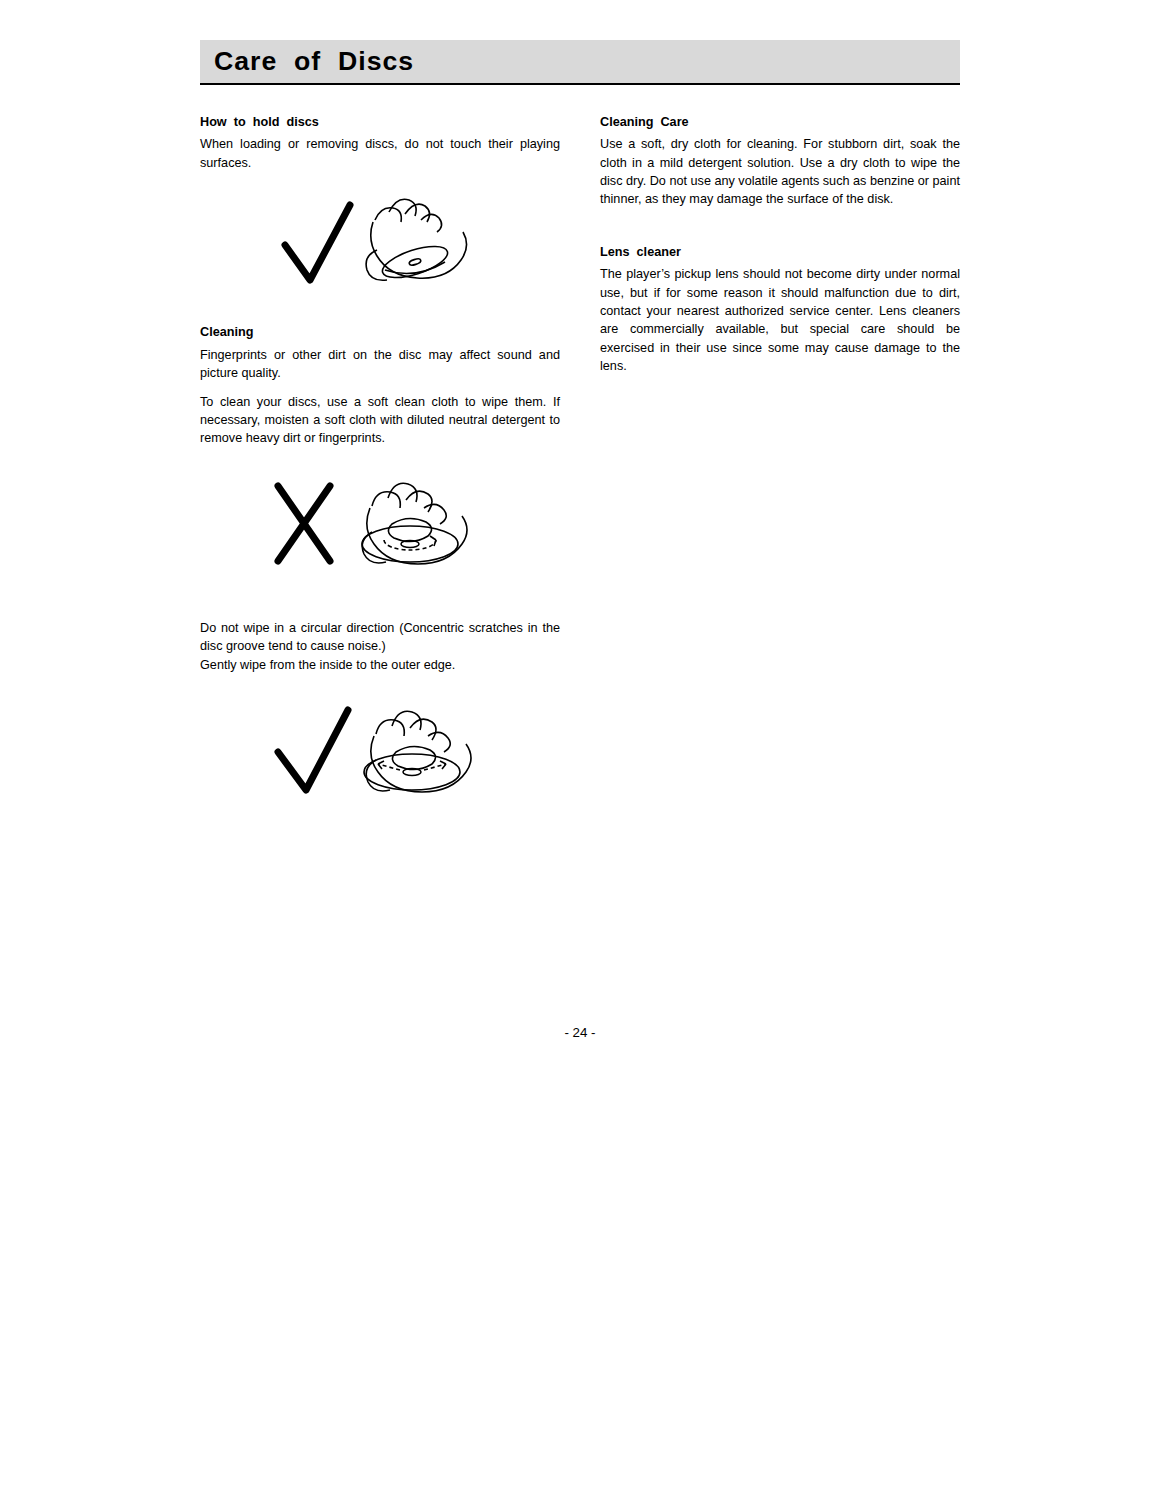Care of Discs
How to hold discs
When loading or removing discs, do not touch their playing surfaces.
Cleaning
Fingerprints or other dirt on the disc may affect sound and picture quality.
To clean your discs, use a soft clean cloth to wipe them. If necessary, moisten a soft cloth with diluted neutral detergent to remove heavy dirt or fingerprints.
Do not wipe in a circular direction (Concentric scratches in the disc groove tend to cause noise.)
Gently wipe from the inside to the outer edge.
Cleaning Care
Use a soft, dry cloth for cleaning. For stubborn dirt, soak the cloth in a mild detergent solution. Use a dry cloth to wipe the disc dry. Do not use any volatile agents such as benzine or paint thinner, as they may damage the surface of the disk.
Lens cleaner
The player’s pickup lens should not become dirty under normal use, but if for some reason it should malfunction due to dirt, contact your nearest authorized service center. Lens cleaners are commercially available, but special care should be exercised in their use since some may cause damage to the lens.
- 24 -